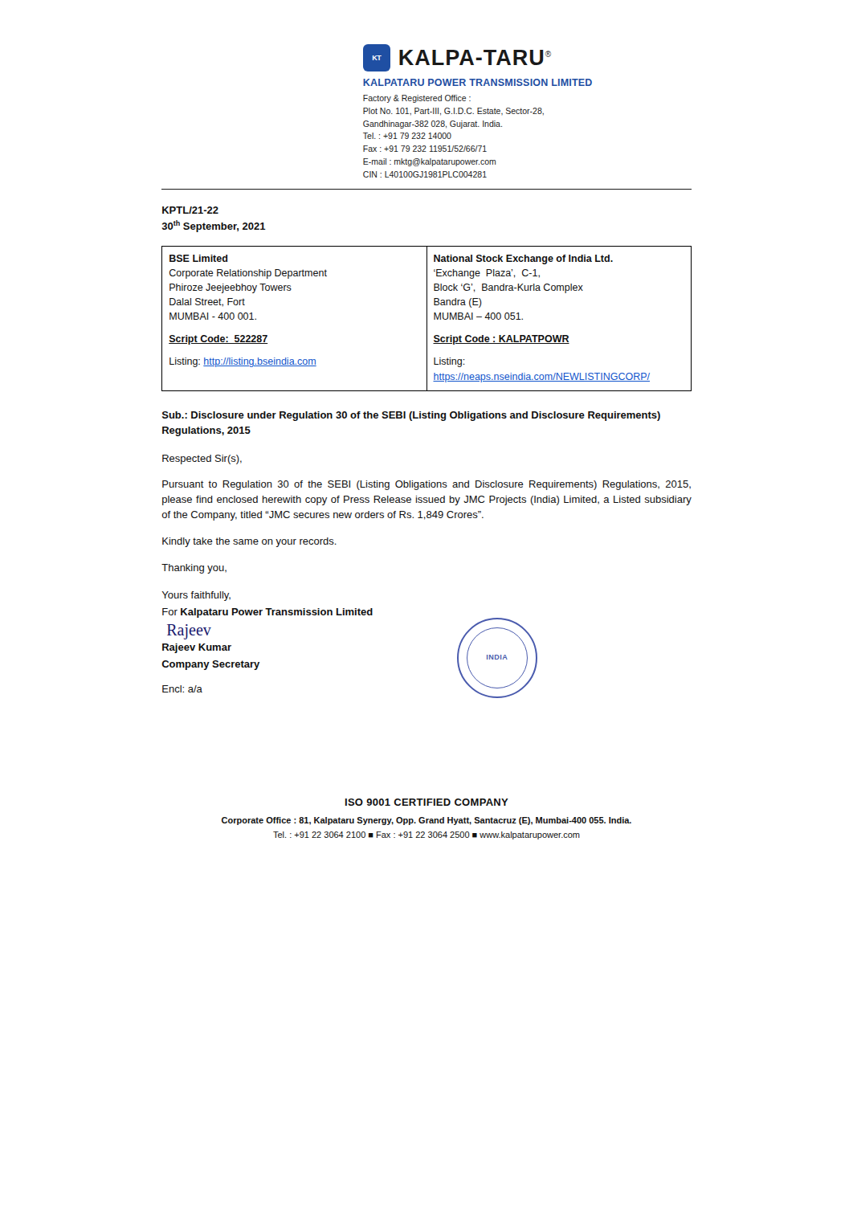KT
KALPA-TARU®
KALPATARU POWER TRANSMISSION LIMITED
Factory & Registered Office :
Plot No. 101, Part-III, G.I.D.C. Estate, Sector-28,
Gandhinagar-382 028, Gujarat. India.
Tel. : +91 79 232 14000
Fax : +91 79 232 11951/52/66/71
E-mail : mktg@kalpatarupower.com
CIN : L40100GJ1981PLC004281
KPTL/21-22
30th September, 2021
| BSE Limited Corporate Relationship Department Phiroze Jeejeebhoy Towers Dalal Street, Fort MUMBAI - 400 001. Script Code: 522287 Listing: http://listing.bseindia.com | National Stock Exchange of India Ltd. ‘Exchange Plaza’, C-1, Block ‘G’, Bandra-Kurla Complex Bandra (E) MUMBAI – 400 051. Script Code : KALPATPOWR Listing: https://neaps.nseindia.com/NEWLISTINGCORP/ |
Sub.: Disclosure under Regulation 30 of the SEBI (Listing Obligations and Disclosure Requirements) Regulations, 2015
Respected Sir(s),
Pursuant to Regulation 30 of the SEBI (Listing Obligations and Disclosure Requirements) Regulations, 2015, please find enclosed herewith copy of Press Release issued by JMC Projects (India) Limited, a Listed subsidiary of the Company, titled “JMC secures new orders of Rs. 1,849 Crores”.
Kindly take the same on your records.
Thanking you,
Yours faithfully,
For Kalpataru Power Transmission Limited
Rajeev
Rajeev Kumar
Company Secretary
Encl: a/a
INDIA
ISO 9001 CERTIFIED COMPANY
Corporate Office : 81, Kalpataru Synergy, Opp. Grand Hyatt, Santacruz (E), Mumbai-400 055. India.
Tel. : +91 22 3064 2100 ■ Fax : +91 22 3064 2500 ■ www.kalpatarupower.com